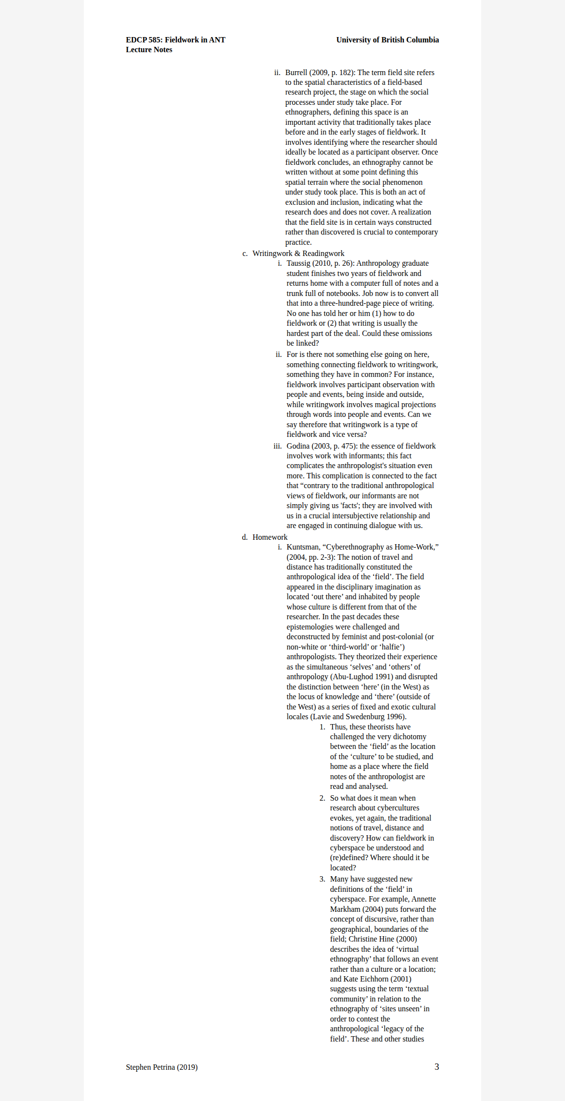EDCP 585: Fieldwork in ANT Lecture Notes
University of British Columbia
Burrell (2009, p. 182): The term field site refers to the spatial characteristics of a field-based research project, the stage on which the social processes under study take place. For ethnographers, defining this space is an important activity that traditionally takes place before and in the early stages of fieldwork. It involves identifying where the researcher should ideally be located as a participant observer. Once fieldwork concludes, an ethnography cannot be written without at some point defining this spatial terrain where the social phenomenon under study took place. This is both an act of exclusion and inclusion, indicating what the research does and does not cover. A realization that the field site is in certain ways constructed rather than discovered is crucial to contemporary practice.
Writingwork & Readingwork
Taussig (2010, p. 26): Anthropology graduate student finishes two years of fieldwork and returns home with a computer full of notes and a trunk full of notebooks. Job now is to convert all that into a three-hundred-page piece of writing. No one has told her or him (1) how to do fieldwork or (2) that writing is usually the hardest part of the deal. Could these omissions be linked?
For is there not something else going on here, something connecting fieldwork to writingwork, something they have in common? For instance, fieldwork involves participant observation with people and events, being inside and outside, while writingwork involves magical projections through words into people and events. Can we say therefore that writingwork is a type of fieldwork and vice versa?
Godina (2003, p. 475): the essence of fieldwork involves work with informants; this fact complicates the anthropologist's situation even more. This complication is connected to the fact that “contrary to the traditional anthropological views of fieldwork, our informants are not simply giving us 'facts'; they are involved with us in a crucial intersubjective relationship and are engaged in continuing dialogue with us.
Homework
Kuntsman, “Cyberethnography as Home-Work,” (2004, pp. 2-3): The notion of travel and distance has traditionally constituted the anthropological idea of the ‘field’. The field appeared in the disciplinary imagination as located ‘out there’ and inhabited by people whose culture is different from that of the researcher. In the past decades these epistemologies were challenged and deconstructed by feminist and post-colonial (or non-white or ‘third-world’ or ‘halfie’) anthropologists. They theorized their experience as the simultaneous ‘selves’ and ‘others’ of anthropology (Abu-Lughod 1991) and disrupted the distinction between ‘here’ (in the West) as the locus of knowledge and ‘there’ (outside of the West) as a series of fixed and exotic cultural locales (Lavie and Swedenburg 1996).
Thus, these theorists have challenged the very dichotomy between the ‘field’ as the location of the ‘culture’ to be studied, and home as a place where the field notes of the anthropologist are read and analysed.
So what does it mean when research about cybercultures evokes, yet again, the traditional notions of travel, distance and discovery? How can fieldwork in cyberspace be understood and (re)defined? Where should it be located?
Many have suggested new definitions of the ‘field’ in cyberspace. For example, Annette Markham (2004) puts forward the concept of discursive, rather than geographical, boundaries of the field; Christine Hine (2000) describes the idea of ‘virtual ethnography’ that follows an event rather than a culture or a location; and Kate Eichhorn (2001) suggests using the term ‘textual community’ in relation to the ethnography of ‘sites unseen’ in order to contest the anthropological ‘legacy of the field’. These and other studies
Stephen Petrina (2019)
3